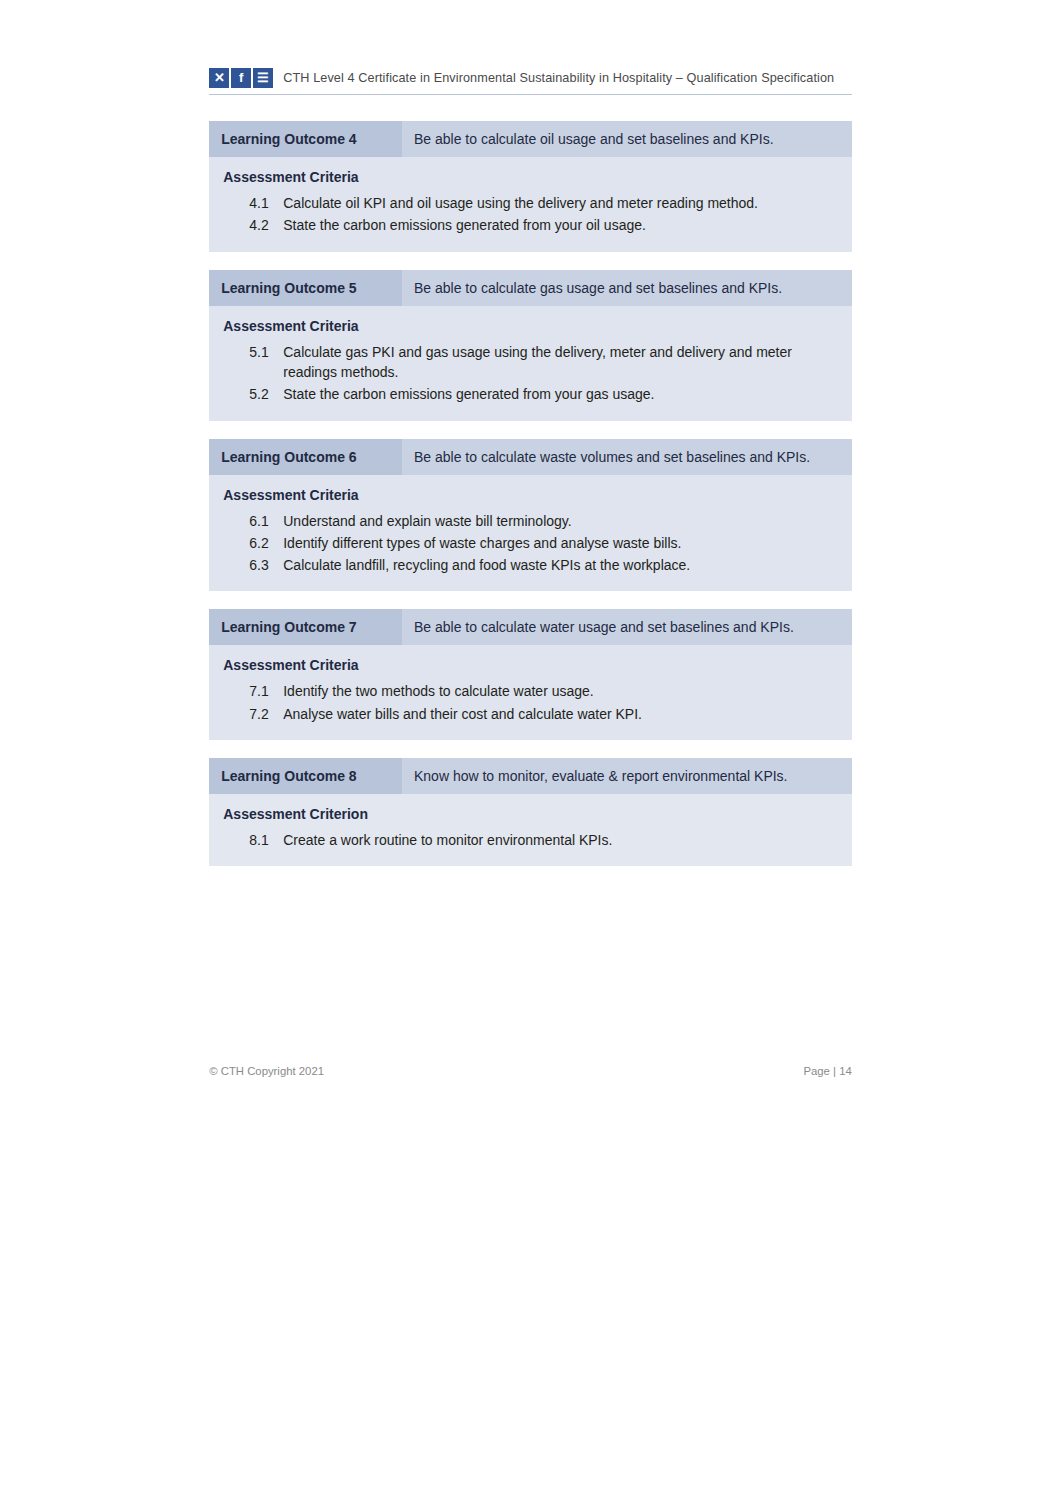✕f☰
CTH Level 4 Certificate in Environmental Sustainability in Hospitality – Qualification Specification
| Learning Outcome 4 | Be able to calculate oil usage and set baselines and KPIs. |
Assessment Criteria
4.1 Calculate oil KPI and oil usage using the delivery and meter reading method.
4.2 State the carbon emissions generated from your oil usage.
| Learning Outcome 5 | Be able to calculate gas usage and set baselines and KPIs. |
Assessment Criteria
5.1 Calculate gas PKI and gas usage using the delivery, meter and delivery and meter readings methods.
5.2 State the carbon emissions generated from your gas usage.
| Learning Outcome 6 | Be able to calculate waste volumes and set baselines and KPIs. |
Assessment Criteria
6.1 Understand and explain waste bill terminology.
6.2 Identify different types of waste charges and analyse waste bills.
6.3 Calculate landfill, recycling and food waste KPIs at the workplace.
| Learning Outcome 7 | Be able to calculate water usage and set baselines and KPIs. |
Assessment Criteria
7.1 Identify the two methods to calculate water usage.
7.2 Analyse water bills and their cost and calculate water KPI.
| Learning Outcome 8 | Know how to monitor, evaluate & report environmental KPIs. |
Assessment Criterion
8.1 Create a work routine to monitor environmental KPIs.
© CTH Copyright 2021
Page | 14